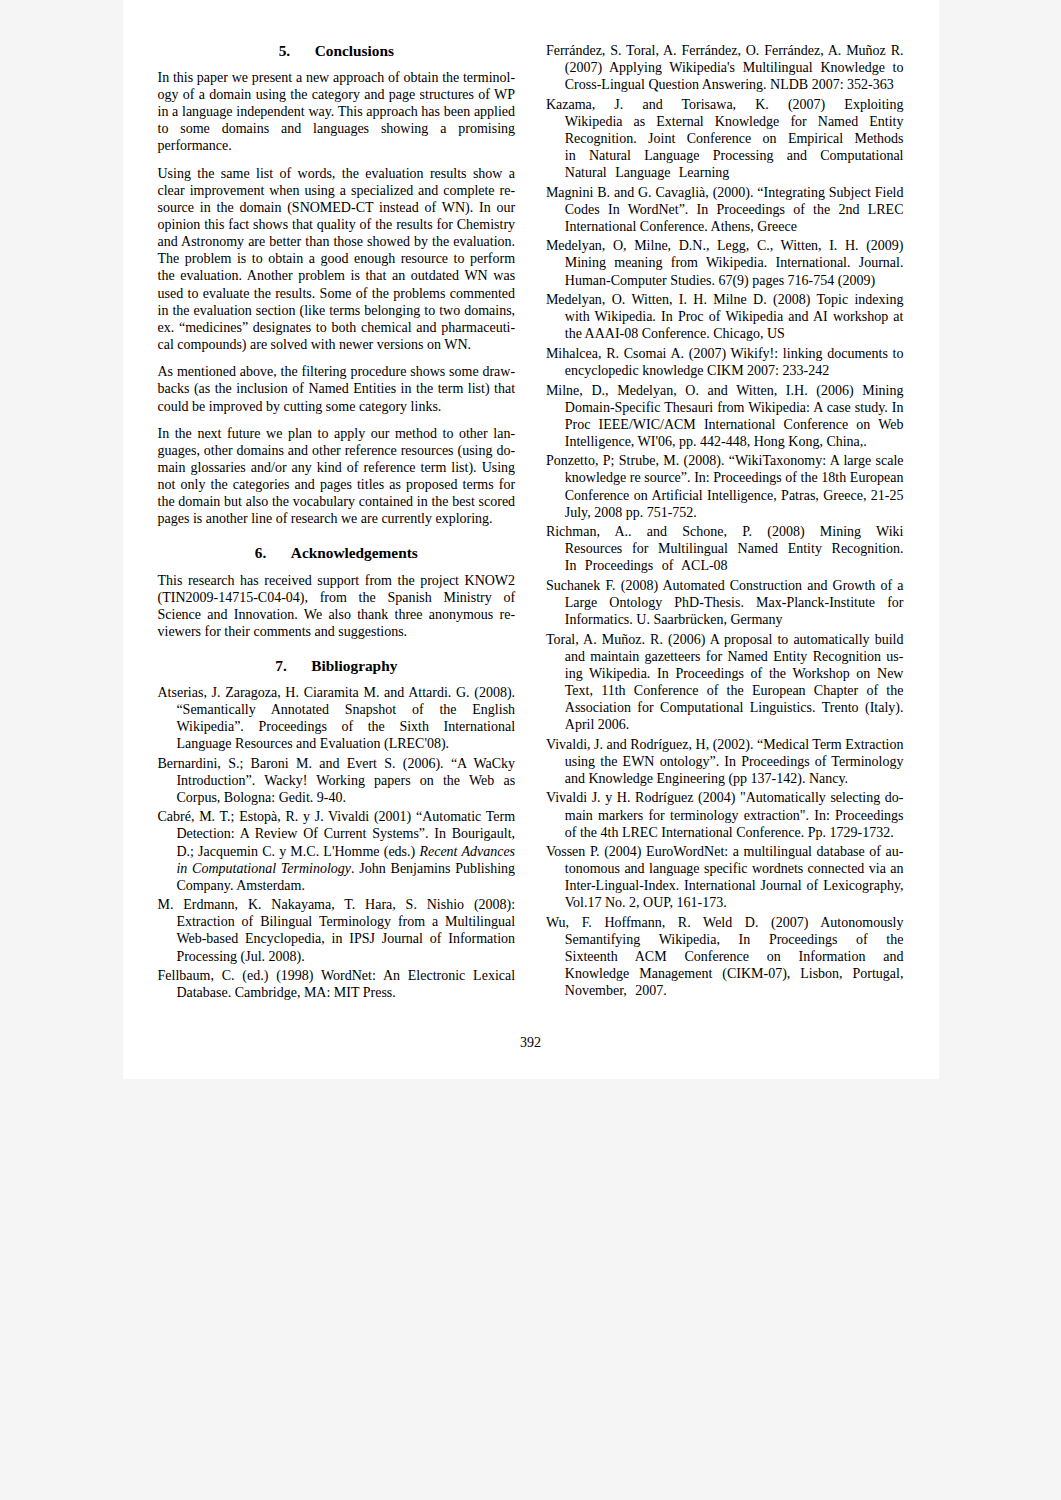5. Conclusions
In this paper we present a new approach of obtain the terminology of a domain using the category and page structures of WP in a language independent way. This approach has been applied to some domains and languages showing a promising performance.
Using the same list of words, the evaluation results show a clear improvement when using a specialized and complete resource in the domain (SNOMED-CT instead of WN). In our opinion this fact shows that quality of the results for Chemistry and Astronomy are better than those showed by the evaluation. The problem is to obtain a good enough resource to perform the evaluation. Another problem is that an outdated WN was used to evaluate the results. Some of the problems commented in the evaluation section (like terms belonging to two domains, ex. “medicines” designates to both chemical and pharmaceutical compounds) are solved with newer versions on WN.
As mentioned above, the filtering procedure shows some drawbacks (as the inclusion of Named Entities in the term list) that could be improved by cutting some category links.
In the next future we plan to apply our method to other languages, other domains and other reference resources (using domain glossaries and/or any kind of reference term list). Using not only the categories and pages titles as proposed terms for the domain but also the vocabulary contained in the best scored pages is another line of research we are currently exploring.
6. Acknowledgements
This research has received support from the project KNOW2 (TIN2009-14715-C04-04), from the Spanish Ministry of Science and Innovation. We also thank three anonymous reviewers for their comments and suggestions.
7. Bibliography
Atserias, J. Zaragoza, H. Ciaramita M. and Attardi. G. (2008). “Semantically Annotated Snapshot of the English Wikipedia”. Proceedings of the Sixth International Language Resources and Evaluation (LREC'08).
Bernardini, S.; Baroni M. and Evert S. (2006). “A WaCky Introduction”. Wacky! Working papers on the Web as Corpus, Bologna: Gedit. 9-40.
Cabré, M. T.; Estopà, R. y J. Vivaldi (2001) “Automatic Term Detection: A Review Of Current Systems”. In Bourigault, D.; Jacquemin C. y M.C. L'Homme (eds.) Recent Advances in Computational Terminology. John Benjamins Publishing Company. Amsterdam.
M. Erdmann, K. Nakayama, T. Hara, S. Nishio (2008): Extraction of Bilingual Terminology from a Multilingual Web-based Encyclopedia, in IPSJ Journal of Information Processing (Jul. 2008).
Fellbaum, C. (ed.) (1998) WordNet: An Electronic Lexical Database. Cambridge, MA: MIT Press.
Ferrández, S. Toral, A. Ferrández, O. Ferrández, A. Muñoz R. (2007) Applying Wikipedia's Multilingual Knowledge to Cross-Lingual Question Answering. NLDB 2007: 352-363
Kazama, J. and Torisawa, K. (2007) Exploiting Wikipedia as External Knowledge for Named Entity Recognition. Joint Conference on Empirical Methods in Natural Language Processing and Computational Natural Language Learning
Magnini B. and G. Cavaglià, (2000). “Integrating Subject Field Codes In WordNet”. In Proceedings of the 2nd LREC International Conference. Athens, Greece
Medelyan, O, Milne, D.N., Legg, C., Witten, I. H. (2009) Mining meaning from Wikipedia. International. Journal. Human-Computer Studies. 67(9) pages 716-754 (2009)
Medelyan, O. Witten, I. H. Milne D. (2008) Topic indexing with Wikipedia. In Proc of Wikipedia and AI workshop at the AAAI-08 Conference. Chicago, US
Mihalcea, R. Csomai A. (2007) Wikify!: linking documents to encyclopedic knowledge CIKM 2007: 233-242
Milne, D., Medelyan, O. and Witten, I.H. (2006) Mining Domain-Specific Thesauri from Wikipedia: A case study. In Proc IEEE/WIC/ACM International Conference on Web Intelligence, WI'06, pp. 442-448, Hong Kong, China,.
Ponzetto, P; Strube, M. (2008). “WikiTaxonomy: A large scale knowledge re source”. In: Proceedings of the 18th European Conference on Artificial Intelligence, Patras, Greece, 21-25 July, 2008 pp. 751-752.
Richman, A.. and Schone, P. (2008) Mining Wiki Resources for Multilingual Named Entity Recognition. In Proceedings of ACL-08
Suchanek F. (2008) Automated Construction and Growth of a Large Ontology PhD-Thesis. Max-Planck-Institute for Informatics. U. Saarbrücken, Germany
Toral, A. Muñoz. R. (2006) A proposal to automatically build and maintain gazetteers for Named Entity Recognition using Wikipedia. In Proceedings of the Workshop on New Text, 11th Conference of the European Chapter of the Association for Computational Linguistics. Trento (Italy). April 2006.
Vivaldi, J. and Rodríguez, H, (2002). “Medical Term Extraction using the EWN ontology”. In Proceedings of Terminology and Knowledge Engineering (pp 137-142). Nancy.
Vivaldi J. y H. Rodríguez (2004) "Automatically selecting domain markers for terminology extraction". In: Proceedings of the 4th LREC International Conference. Pp. 1729-1732.
Vossen P. (2004) EuroWordNet: a multilingual database of autonomous and language specific wordnets connected via an Inter-Lingual-Index. International Journal of Lexicography, Vol.17 No. 2, OUP, 161-173.
Wu, F. Hoffmann, R. Weld D. (2007) Autonomously Semantifying Wikipedia, In Proceedings of the Sixteenth ACM Conference on Information and Knowledge Management (CIKM-07), Lisbon, Portugal, November, 2007.
392